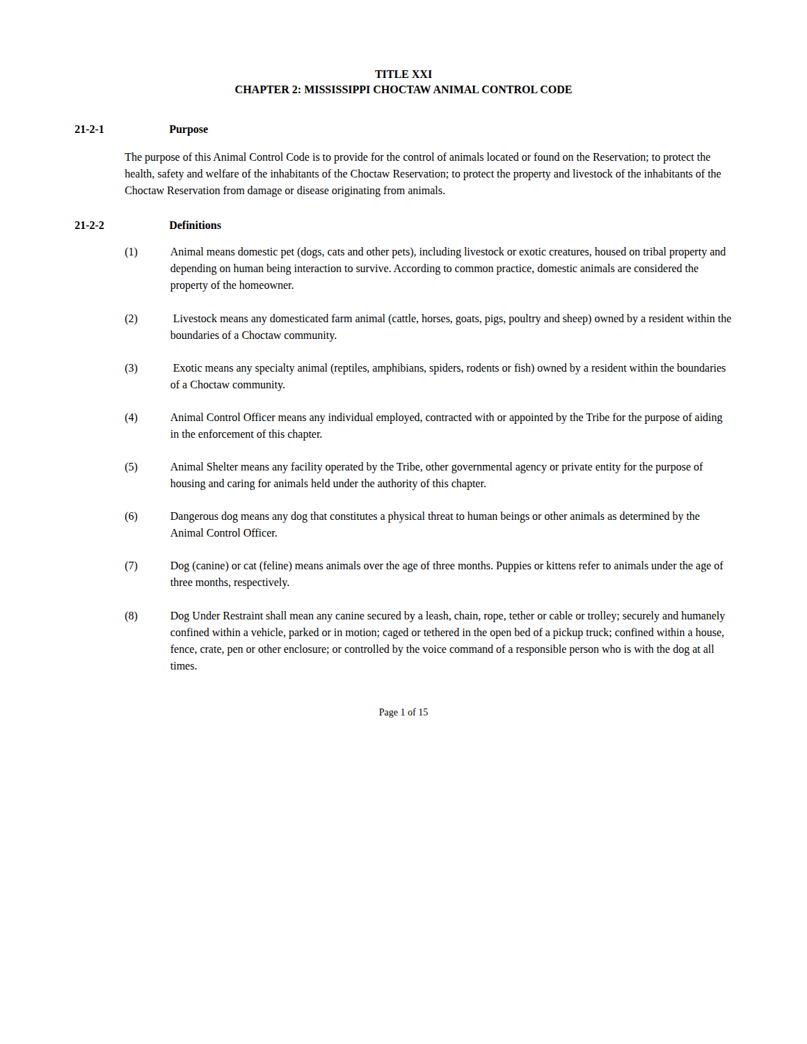TITLE XXI
CHAPTER 2: MISSISSIPPI CHOCTAW ANIMAL CONTROL CODE
21-2-1 Purpose
The purpose of this Animal Control Code is to provide for the control of animals located or found on the Reservation; to protect the health, safety and welfare of the inhabitants of the Choctaw Reservation; to protect the property and livestock of the inhabitants of the Choctaw Reservation from damage or disease originating from animals.
21-2-2 Definitions
(1) Animal means domestic pet (dogs, cats and other pets), including livestock or exotic creatures, housed on tribal property and depending on human being interaction to survive. According to common practice, domestic animals are considered the property of the homeowner.
(2) Livestock means any domesticated farm animal (cattle, horses, goats, pigs, poultry and sheep) owned by a resident within the boundaries of a Choctaw community.
(3) Exotic means any specialty animal (reptiles, amphibians, spiders, rodents or fish) owned by a resident within the boundaries of a Choctaw community.
(4) Animal Control Officer means any individual employed, contracted with or appointed by the Tribe for the purpose of aiding in the enforcement of this chapter.
(5) Animal Shelter means any facility operated by the Tribe, other governmental agency or private entity for the purpose of housing and caring for animals held under the authority of this chapter.
(6) Dangerous dog means any dog that constitutes a physical threat to human beings or other animals as determined by the Animal Control Officer.
(7) Dog (canine) or cat (feline) means animals over the age of three months. Puppies or kittens refer to animals under the age of three months, respectively.
(8) Dog Under Restraint shall mean any canine secured by a leash, chain, rope, tether or cable or trolley; securely and humanely confined within a vehicle, parked or in motion; caged or tethered in the open bed of a pickup truck; confined within a house, fence, crate, pen or other enclosure; or controlled by the voice command of a responsible person who is with the dog at all times.
Page 1 of 15